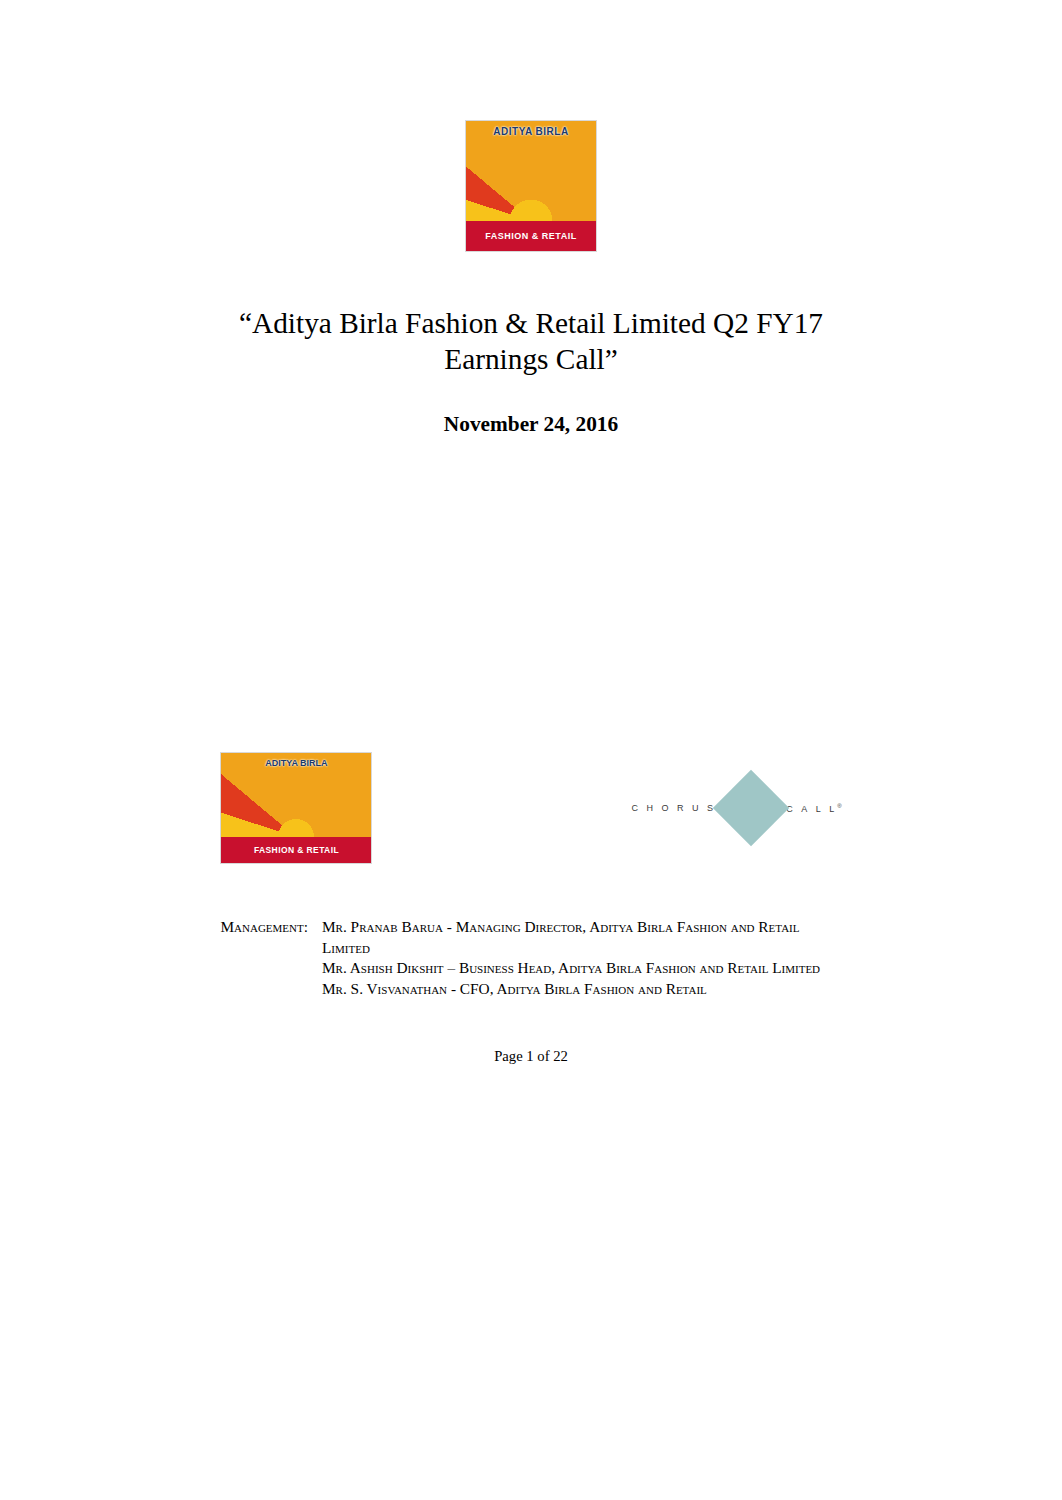Aditya Birla
Fashion & Retail
“Aditya Birla Fashion & Retail Limited Q2 FY17 Earnings Call”
November 24, 2016
Aditya Birla
Fashion & Retail
C H O R U S C A L L®
| Management: | Mr. Pranab Barua - Managing Director, Aditya Birla Fashion and Retail Limited Mr. Ashish Dikshit – Business Head, Aditya Birla Fashion and Retail Limited Mr. S. Visvanathan - CFO, Aditya Birla Fashion and Retail |
Page 1 of 22